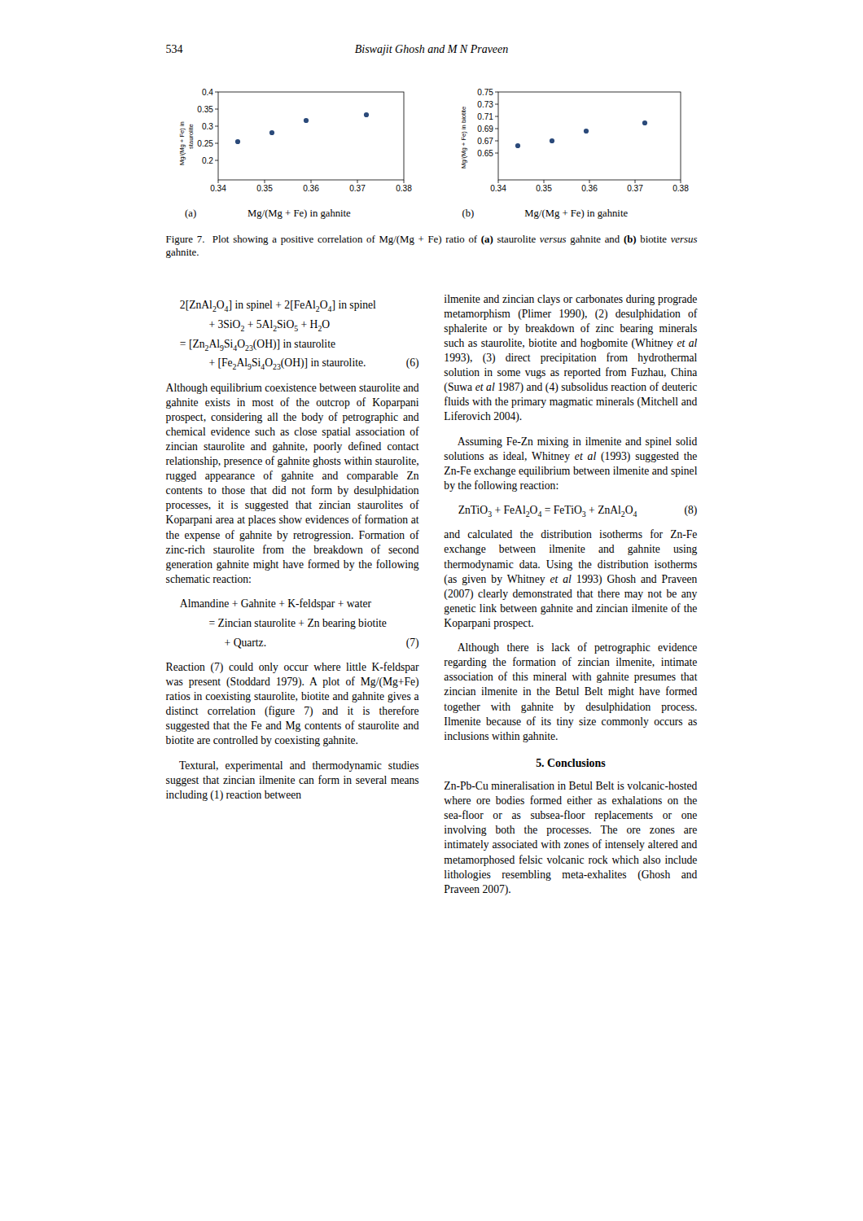534
Biswajit Ghosh and M N Praveen
0.4 0.35 0.3 0.25 0.2 0.34 0.35 0.36 0.37 0.38 Mg/(Mg + Fe) in staurolite
(a) Mg/(Mg + Fe) in gahnite
0.75 0.73 0.71 0.69 0.67 0.65 0.34 0.35 0.36 0.37 0.38 Mg/(Mg + Fe) in biotite
(b) Mg/(Mg + Fe) in gahnite
Figure 7. Plot showing a positive correlation of Mg/(Mg + Fe) ratio of (a) staurolite versus gahnite and (b) biotite versus gahnite.
2[ZnAl2O4] in spinel + 2[FeAl2O4] in spinel + 3SiO2 + 5Al2SiO5 + H2O = [Zn2Al9Si4O23(OH)] in staurolite + [Fe2Al9Si4O23(OH)] in staurolite.(6)
Although equilibrium coexistence between staurolite and gahnite exists in most of the outcrop of Koparpani prospect, considering all the body of petrographic and chemical evidence such as close spatial association of zincian staurolite and gahnite, poorly defined contact relationship, presence of gahnite ghosts within staurolite, rugged appearance of gahnite and comparable Zn contents to those that did not form by desulphidation processes, it is suggested that zincian staurolites of Koparpani area at places show evidences of formation at the expense of gahnite by retrogression. Formation of zinc-rich staurolite from the breakdown of second generation gahnite might have formed by the following schematic reaction:
Almandine + Gahnite + K-feldspar + water = Zincian staurolite + Zn bearing biotite + Quartz.(7)
Reaction (7) could only occur where little K-feldspar was present (Stoddard 1979). A plot of Mg/(Mg+Fe) ratios in coexisting staurolite, biotite and gahnite gives a distinct correlation (figure 7) and it is therefore suggested that the Fe and Mg contents of staurolite and biotite are controlled by coexisting gahnite.
Textural, experimental and thermodynamic studies suggest that zincian ilmenite can form in several means including (1) reaction between
ilmenite and zincian clays or carbonates during prograde metamorphism (Plimer 1990), (2) desulphidation of sphalerite or by breakdown of zinc bearing minerals such as staurolite, biotite and hogbomite (Whitney et al 1993), (3) direct precipitation from hydrothermal solution in some vugs as reported from Fuzhau, China (Suwa et al 1987) and (4) subsolidus reaction of deuteric fluids with the primary magmatic minerals (Mitchell and Liferovich 2004).
Assuming Fe-Zn mixing in ilmenite and spinel solid solutions as ideal, Whitney et al (1993) suggested the Zn-Fe exchange equilibrium between ilmenite and spinel by the following reaction:
ZnTiO3 + FeAl2O4 = FeTiO3 + ZnAl2O4(8)
and calculated the distribution isotherms for Zn-Fe exchange between ilmenite and gahnite using thermodynamic data. Using the distribution isotherms (as given by Whitney et al 1993) Ghosh and Praveen (2007) clearly demonstrated that there may not be any genetic link between gahnite and zincian ilmenite of the Koparpani prospect.
Although there is lack of petrographic evidence regarding the formation of zincian ilmenite, intimate association of this mineral with gahnite presumes that zincian ilmenite in the Betul Belt might have formed together with gahnite by desulphidation process. Ilmenite because of its tiny size commonly occurs as inclusions within gahnite.
5. Conclusions
Zn-Pb-Cu mineralisation in Betul Belt is volcanic-hosted where ore bodies formed either as exhalations on the sea-floor or as subsea-floor replacements or one involving both the processes. The ore zones are intimately associated with zones of intensely altered and metamorphosed felsic volcanic rock which also include lithologies resembling meta-exhalites (Ghosh and Praveen 2007).